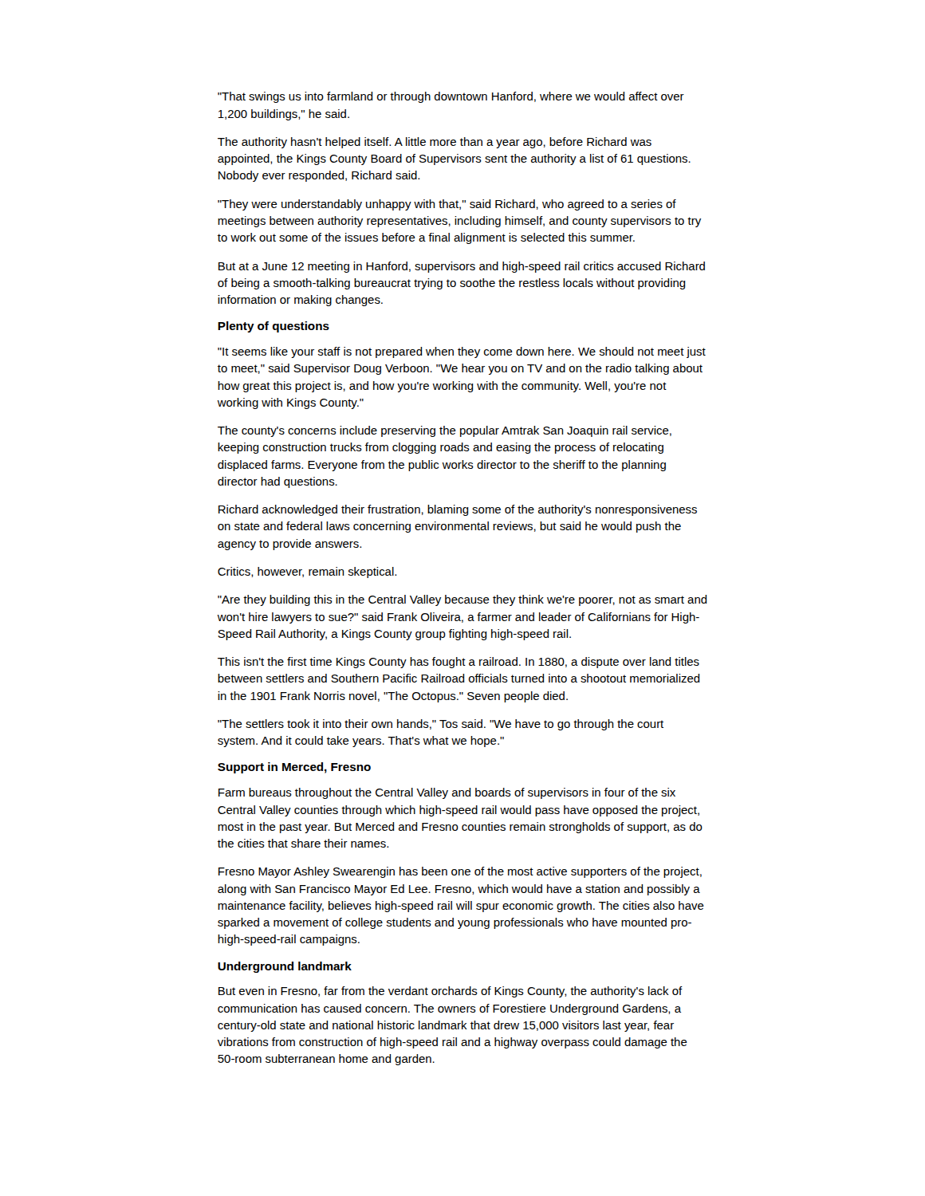"That swings us into farmland or through downtown Hanford, where we would affect over 1,200 buildings," he said.
The authority hasn't helped itself. A little more than a year ago, before Richard was appointed, the Kings County Board of Supervisors sent the authority a list of 61 questions. Nobody ever responded, Richard said.
"They were understandably unhappy with that," said Richard, who agreed to a series of meetings between authority representatives, including himself, and county supervisors to try to work out some of the issues before a final alignment is selected this summer.
But at a June 12 meeting in Hanford, supervisors and high-speed rail critics accused Richard of being a smooth-talking bureaucrat trying to soothe the restless locals without providing information or making changes.
Plenty of questions
"It seems like your staff is not prepared when they come down here. We should not meet just to meet," said Supervisor Doug Verboon. "We hear you on TV and on the radio talking about how great this project is, and how you're working with the community. Well, you're not working with Kings County."
The county's concerns include preserving the popular Amtrak San Joaquin rail service, keeping construction trucks from clogging roads and easing the process of relocating displaced farms. Everyone from the public works director to the sheriff to the planning director had questions.
Richard acknowledged their frustration, blaming some of the authority's nonresponsiveness on state and federal laws concerning environmental reviews, but said he would push the agency to provide answers.
Critics, however, remain skeptical.
"Are they building this in the Central Valley because they think we're poorer, not as smart and won't hire lawyers to sue?" said Frank Oliveira, a farmer and leader of Californians for High-Speed Rail Authority, a Kings County group fighting high-speed rail.
This isn't the first time Kings County has fought a railroad. In 1880, a dispute over land titles between settlers and Southern Pacific Railroad officials turned into a shootout memorialized in the 1901 Frank Norris novel, "The Octopus." Seven people died.
"The settlers took it into their own hands," Tos said. "We have to go through the court system. And it could take years. That's what we hope."
Support in Merced, Fresno
Farm bureaus throughout the Central Valley and boards of supervisors in four of the six Central Valley counties through which high-speed rail would pass have opposed the project, most in the past year. But Merced and Fresno counties remain strongholds of support, as do the cities that share their names.
Fresno Mayor Ashley Swearengin has been one of the most active supporters of the project, along with San Francisco Mayor Ed Lee. Fresno, which would have a station and possibly a maintenance facility, believes high-speed rail will spur economic growth. The cities also have sparked a movement of college students and young professionals who have mounted pro-high-speed-rail campaigns.
Underground landmark
But even in Fresno, far from the verdant orchards of Kings County, the authority's lack of communication has caused concern. The owners of Forestiere Underground Gardens, a century-old state and national historic landmark that drew 15,000 visitors last year, fear vibrations from construction of high-speed rail and a highway overpass could damage the 50-room subterranean home and garden.